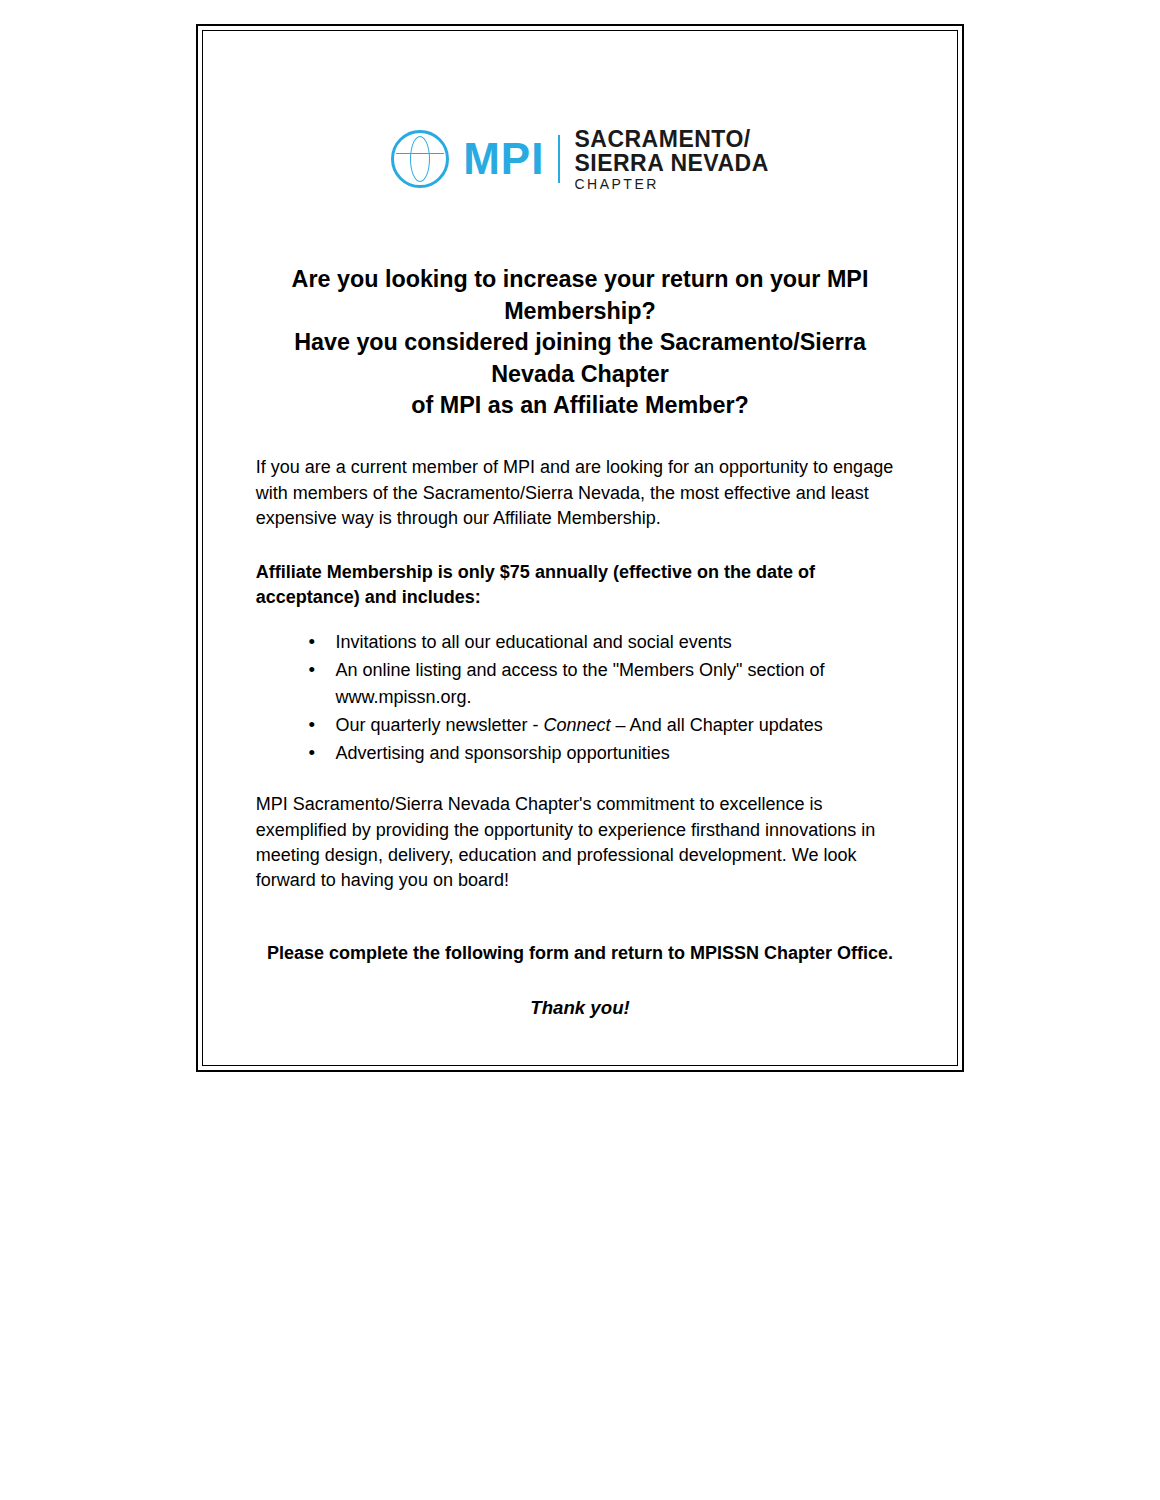MPI SACRAMENTO/ SIERRA NEVADA CHAPTER
Are you looking to increase your return on your MPI Membership?
Have you considered joining the Sacramento/Sierra Nevada Chapter
of MPI as an Affiliate Member?
If you are a current member of MPI and are looking for an opportunity to engage with members of the Sacramento/Sierra Nevada, the most effective and least expensive way is through our Affiliate Membership.
Affiliate Membership is only $75 annually (effective on the date of acceptance) and includes:
Invitations to all our educational and social events
An online listing and access to the "Members Only" section of www.mpissn.org.
Our quarterly newsletter - Connect – And all Chapter updates
Advertising and sponsorship opportunities
MPI Sacramento/Sierra Nevada Chapter's commitment to excellence is exemplified by providing the opportunity to experience firsthand innovations in meeting design, delivery, education and professional development. We look forward to having you on board!
Please complete the following form and return to MPISSN Chapter Office.
Thank you!